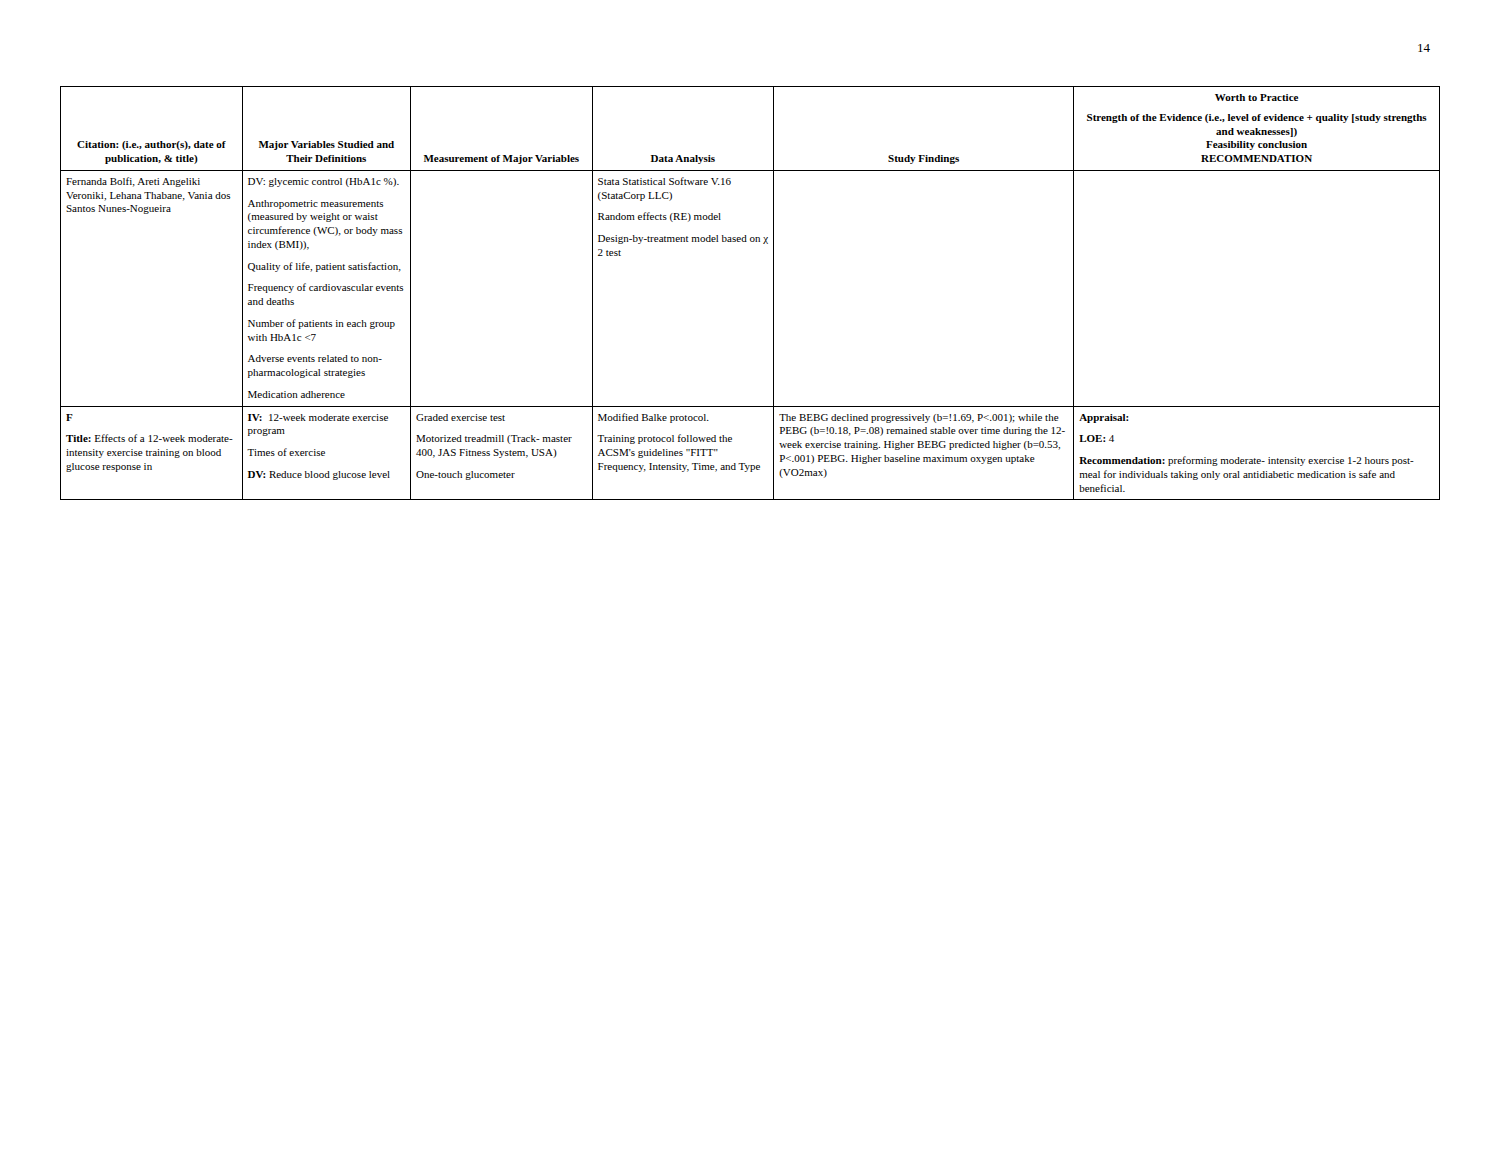14
| Citation: (i.e., author(s), date of publication, & title) | Major Variables Studied and Their Definitions | Measurement of Major Variables | Data Analysis | Study Findings | Worth to Practice Strength of the Evidence (i.e., level of evidence + quality [study strengths and weaknesses]) Feasibility conclusion RECOMMENDATION |
| --- | --- | --- | --- | --- | --- |
| Fernanda Bolfi, Areti Angeliki Veroniki, Lehana Thabane, Vania dos Santos Nunes-Nogueira | DV: glycemic control (HbA1c %). Anthropometric measurements (measured by weight or waist circumference (WC), or body mass index (BMI)), Quality of life, patient satisfaction, Frequency of cardiovascular events and deaths Number of patients in each group with HbA1c <7 Adverse events related to non-pharmacological strategies Medication adherence | | Stata Statistical Software V.16 (StataCorp LLC) Random effects (RE) model Design-by-treatment model based on χ 2 test | | |
| F Title: Effects of a 12-week moderate-intensity exercise training on blood glucose response in | IV: 12-week moderate exercise program Times of exercise DV: Reduce blood glucose level | Graded exercise test Motorized treadmill (Track- master 400, JAS Fitness System, USA) One-touch glucometer | Modified Balke protocol. Training protocol followed the ACSM's guidelines "FITT" Frequency, Intensity, Time, and Type | The BEBG declined progressively (b=!1.69, P<.001); while the PEBG (b=!0.18, P=.08) remained stable over time during the 12-week exercise training. Higher BEBG predicted higher (b=0.53, P<.001) PEBG. Higher baseline maximum oxygen uptake (VO2max) | Appraisal: LOE: 4 Recommendation: preforming moderate- intensity exercise 1-2 hours post- meal for individuals taking only oral antidiabetic medication is safe and beneficial. |